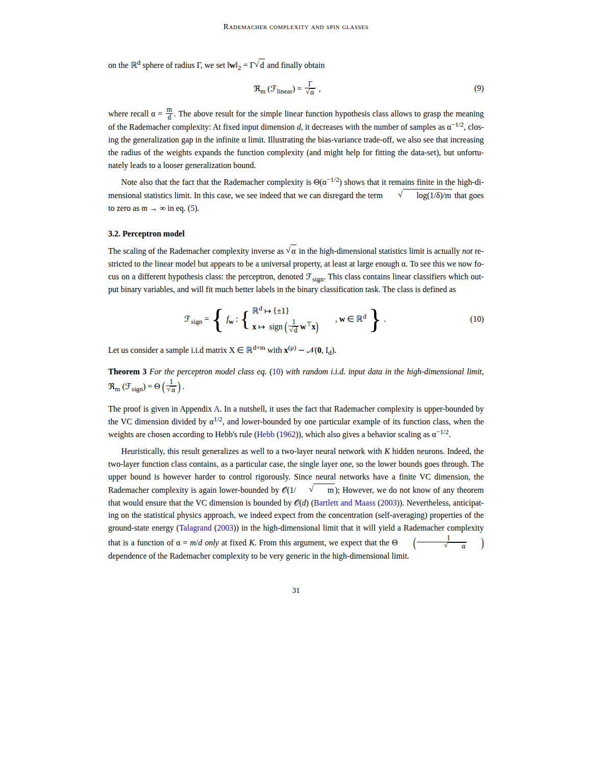Rademacher complexity and spin glasses
on the ℝd sphere of radius Γ, we set ‖w‖2 = Γd and finally obtain
ℜm (ℱlinear) = Γα ,
(9)
where recall α = md. The above result for the simple linear function hypothesis class allows to grasp the meaning of the Rademacher complexity: At fixed input dimension d, it decreases with the number of samples as α−1/2, closing the generalization gap in the infinite α limit. Illustrating the bias-variance trade-off, we also see that increasing the radius of the weights expands the function complexity (and might help for fitting the data-set), but unfortunately leads to a looser generalization bound.
Note also that the fact that the Rademacher complexity is Θ(α−1/2) shows that it remains finite in the high-dimensional statistics limit. In this case, we see indeed that we can disregard the term log(1/δ)/m that goes to zero as m → ∞ in eq. (5).
3.2. Perceptron model
The scaling of the Rademacher complexity inverse as α in the high-dimensional statistics limit is actually not restricted to the linear model but appears to be a universal property, at least at large enough α. To see this we now focus on a different hypothesis class: the perceptron, denoted ℱsign. This class contains linear classifiers which output binary variables, and will fit much better labels in the binary classification task. The class is defined as
ℱsign = { fw : { ℝd ↦ {±1} x ↦ sign (1 d w⊤x) , w ∈ ℝd } .
(10)
Let us consider a sample i.i.d matrix X ∈ ℝd×m with x(μ) ∼ 𝒩(0, Id).
Theorem 3 For the perceptron model class eq. (10) with random i.i.d. input data in the high-dimensional limit, ℜm (ℱsign) = Θ (1 α) .
The proof is given in Appendix A. In a nutshell, it uses the fact that Rademacher complexity is upper-bounded by the VC dimension divided by α1/2, and lower-bounded by one particular example of its function class, when the weights are chosen according to Hebb's rule (Hebb (1962)), which also gives a behavior scaling as α−1/2.
Heuristically, this result generalizes as well to a two-layer neural network with K hidden neurons. Indeed, the two-layer function class contains, as a particular case, the single layer one, so the lower bounds goes through. The upper bound is however harder to control rigorously. Since neural networks have a finite VC dimension, the Rademacher complexity is again lower-bounded by 𝒪(1/m); However, we do not know of any theorem that would ensure that the VC dimension is bounded by 𝒪(d) (Bartlett and Maass (2003)). Nevertheless, anticipating on the statistical physics approach, we indeed expect from the concentration (self-averaging) properties of the ground-state energy (Talagrand (2003)) in the high-dimensional limit that it will yield a Rademacher complexity that is a function of α = m/d only at fixed K. From this argument, we expect that the Θ (1 α) dependence of the Rademacher complexity to be very generic in the high-dimensional limit.
31